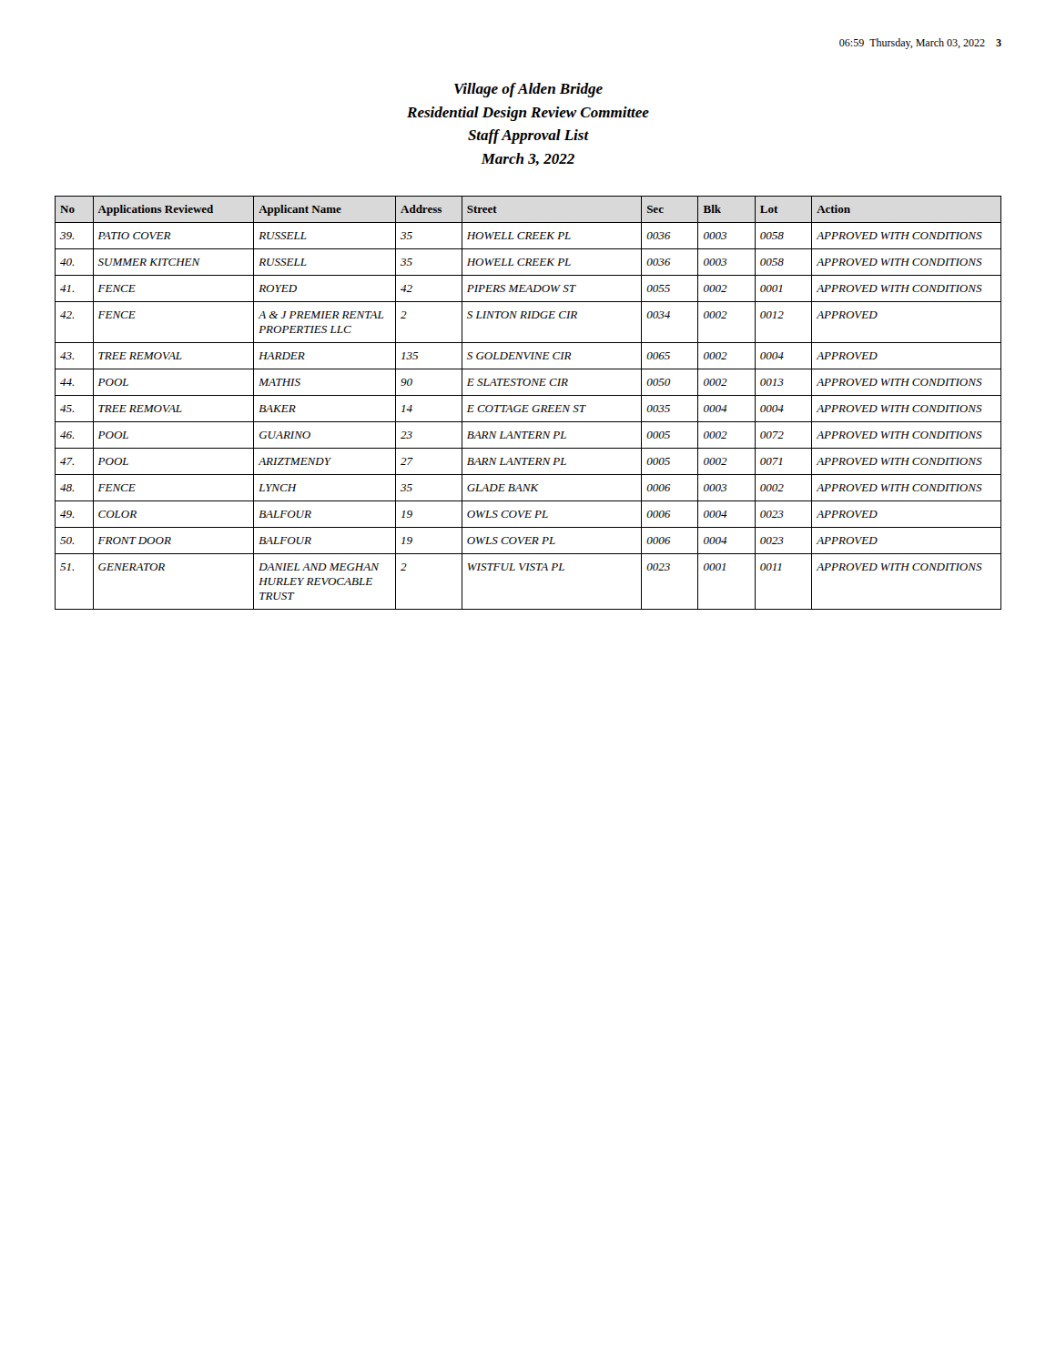06:59 Thursday, March 03, 20223
Village of Alden Bridge
Residential Design Review Committee
Staff Approval List
March 3, 2022
| No | Applications Reviewed | Applicant Name | Address | Street | Sec | Blk | Lot | Action |
| --- | --- | --- | --- | --- | --- | --- | --- | --- |
| 39. | PATIO COVER | RUSSELL | 35 | HOWELL CREEK PL | 0036 | 0003 | 0058 | APPROVED WITH CONDITIONS |
| 40. | SUMMER KITCHEN | RUSSELL | 35 | HOWELL CREEK PL | 0036 | 0003 | 0058 | APPROVED WITH CONDITIONS |
| 41. | FENCE | ROYED | 42 | PIPERS MEADOW ST | 0055 | 0002 | 0001 | APPROVED WITH CONDITIONS |
| 42. | FENCE | A & J PREMIER RENTAL PROPERTIES LLC | 2 | S LINTON RIDGE CIR | 0034 | 0002 | 0012 | APPROVED |
| 43. | TREE REMOVAL | HARDER | 135 | S GOLDENVINE CIR | 0065 | 0002 | 0004 | APPROVED |
| 44. | POOL | MATHIS | 90 | E SLATESTONE CIR | 0050 | 0002 | 0013 | APPROVED WITH CONDITIONS |
| 45. | TREE REMOVAL | BAKER | 14 | E COTTAGE GREEN ST | 0035 | 0004 | 0004 | APPROVED WITH CONDITIONS |
| 46. | POOL | GUARINO | 23 | BARN LANTERN PL | 0005 | 0002 | 0072 | APPROVED WITH CONDITIONS |
| 47. | POOL | ARIZTMENDY | 27 | BARN LANTERN PL | 0005 | 0002 | 0071 | APPROVED WITH CONDITIONS |
| 48. | FENCE | LYNCH | 35 | GLADE BANK | 0006 | 0003 | 0002 | APPROVED WITH CONDITIONS |
| 49. | COLOR | BALFOUR | 19 | OWLS COVE PL | 0006 | 0004 | 0023 | APPROVED |
| 50. | FRONT DOOR | BALFOUR | 19 | OWLS COVER PL | 0006 | 0004 | 0023 | APPROVED |
| 51. | GENERATOR | DANIEL AND MEGHAN HURLEY REVOCABLE TRUST | 2 | WISTFUL VISTA PL | 0023 | 0001 | 0011 | APPROVED WITH CONDITIONS |